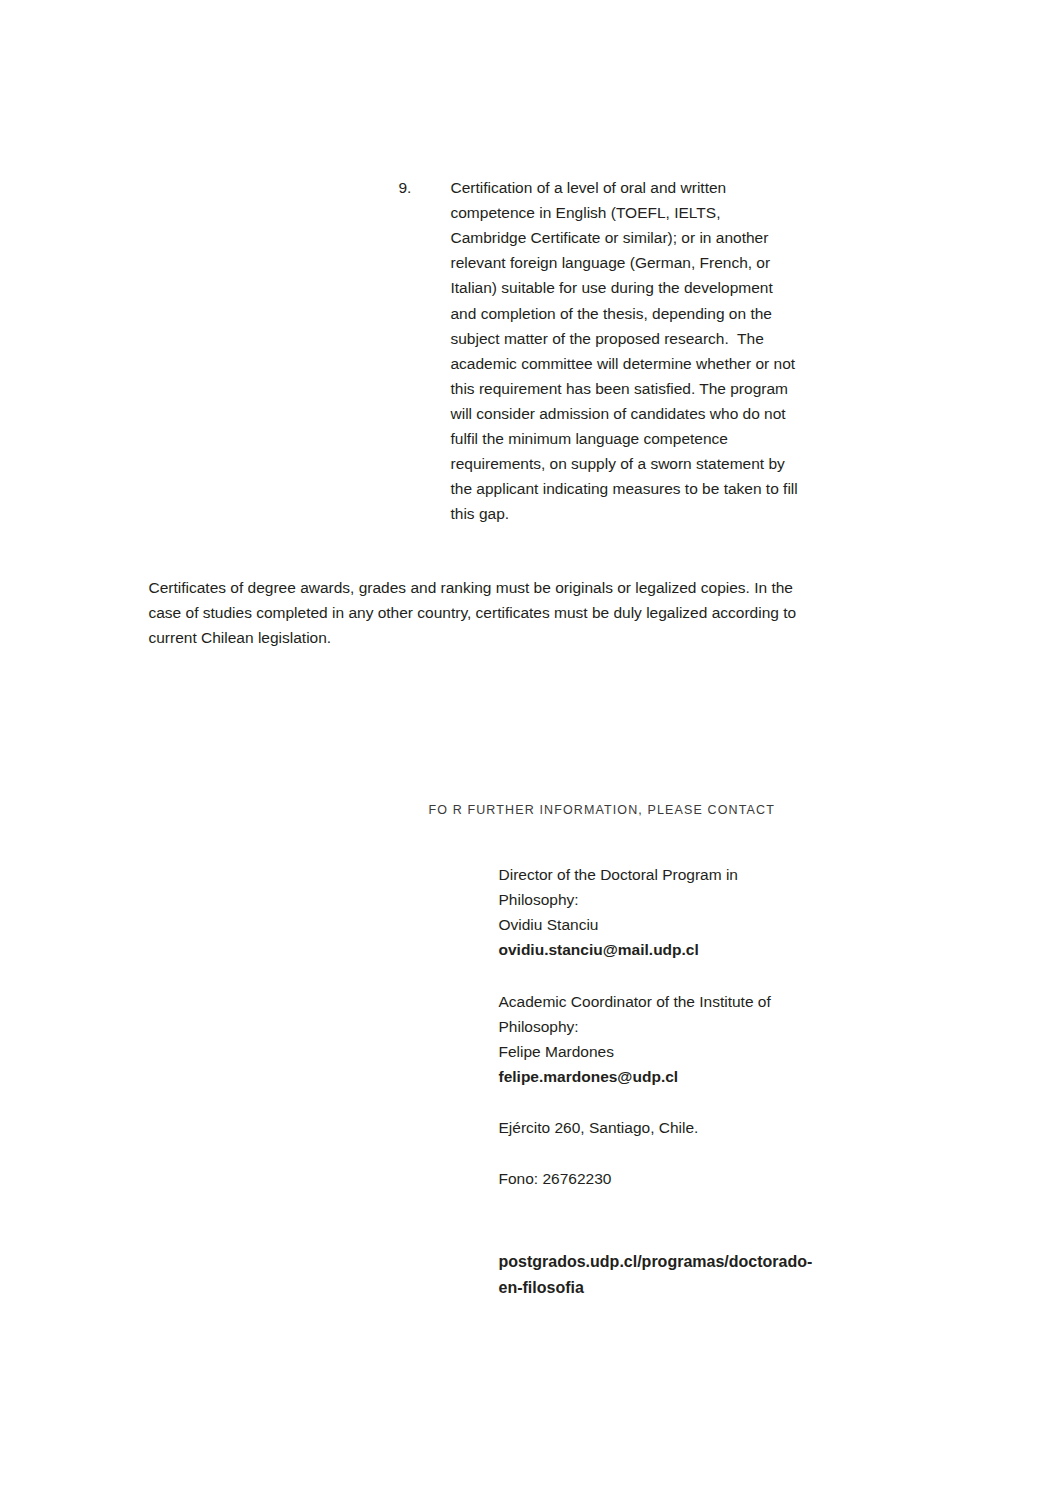9.
Certification of a level of oral and written competence in English (TOEFL, IELTS, Cambridge Certificate or similar); or in another relevant foreign language (German, French, or Italian) suitable for use during the development and completion of the thesis, depending on the subject matter of the proposed research. The academic committee will determine whether or not this requirement has been satisfied. The program will consider admission of candidates who do not fulfil the minimum language competence requirements, on supply of a sworn statement by the applicant indicating measures to be taken to fill this gap.
Certificates of degree awards, grades and ranking must be originals or legalized copies. In the case of studies completed in any other country, certificates must be duly legalized according to current Chilean legislation.
FO R FURTHER INFORMATION, PLEASE CONTACT
Director of the Doctoral Program in Philosophy:
Ovidiu Stanciu
ovidiu.stanciu@mail.udp.cl
Academic Coordinator of the Institute of Philosophy:
Felipe Mardones
felipe.mardones@udp.cl
Ejército 260, Santiago, Chile.
Fono: 26762230
postgrados.udp.cl/programas/doctorado-en-filosofia